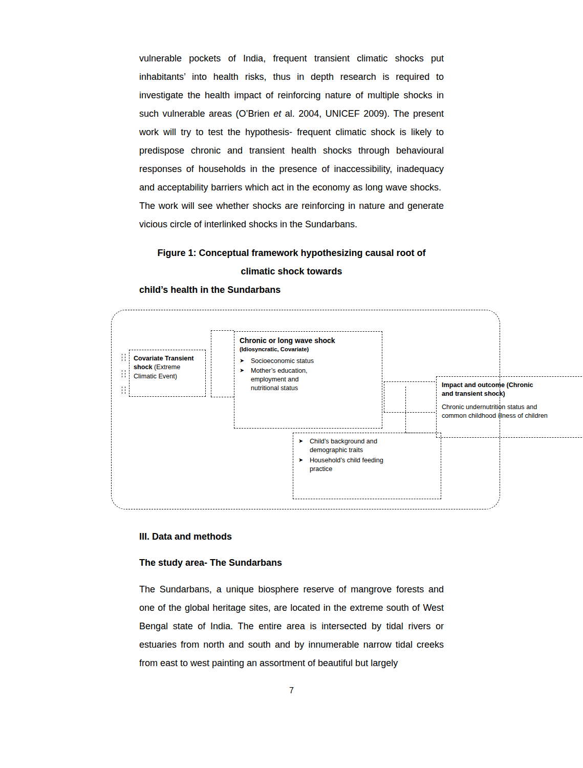vulnerable pockets of India, frequent transient climatic shocks put inhabitants’ into health risks, thus in depth research is required to investigate the health impact of reinforcing nature of multiple shocks in such vulnerable areas (O’Brien et al. 2004, UNICEF 2009). The present work will try to test the hypothesis- frequent climatic shock is likely to predispose chronic and transient health shocks through behavioural responses of households in the presence of inaccessibility, inadequacy and acceptability barriers which act in the economy as long wave shocks. The work will see whether shocks are reinforcing in nature and generate vicious circle of interlinked shocks in the Sundarbans.
Figure 1: Conceptual framework hypothesizing causal root of climatic shock towards child’s health in the Sundarbans
Covariate Transient
shock (Extreme
Climatic Event)
Chronic or long wave shock
(Idiosyncratic, Covariate)
Socioeconomic status
Mother’s education,
employment and
nutritional status
Impact and outcome (Chronic
and transient shock)
Chronic undernutrition status and
common childhood illness of children
Child’s background and
demographic traits
Household’s child feeding
practice
III. Data and methods
The study area- The Sundarbans
The Sundarbans, a unique biosphere reserve of mangrove forests and one of the global heritage sites, are located in the extreme south of West Bengal state of India. The entire area is intersected by tidal rivers or estuaries from north and south and by innumerable narrow tidal creeks from east to west painting an assortment of beautiful but largely
7